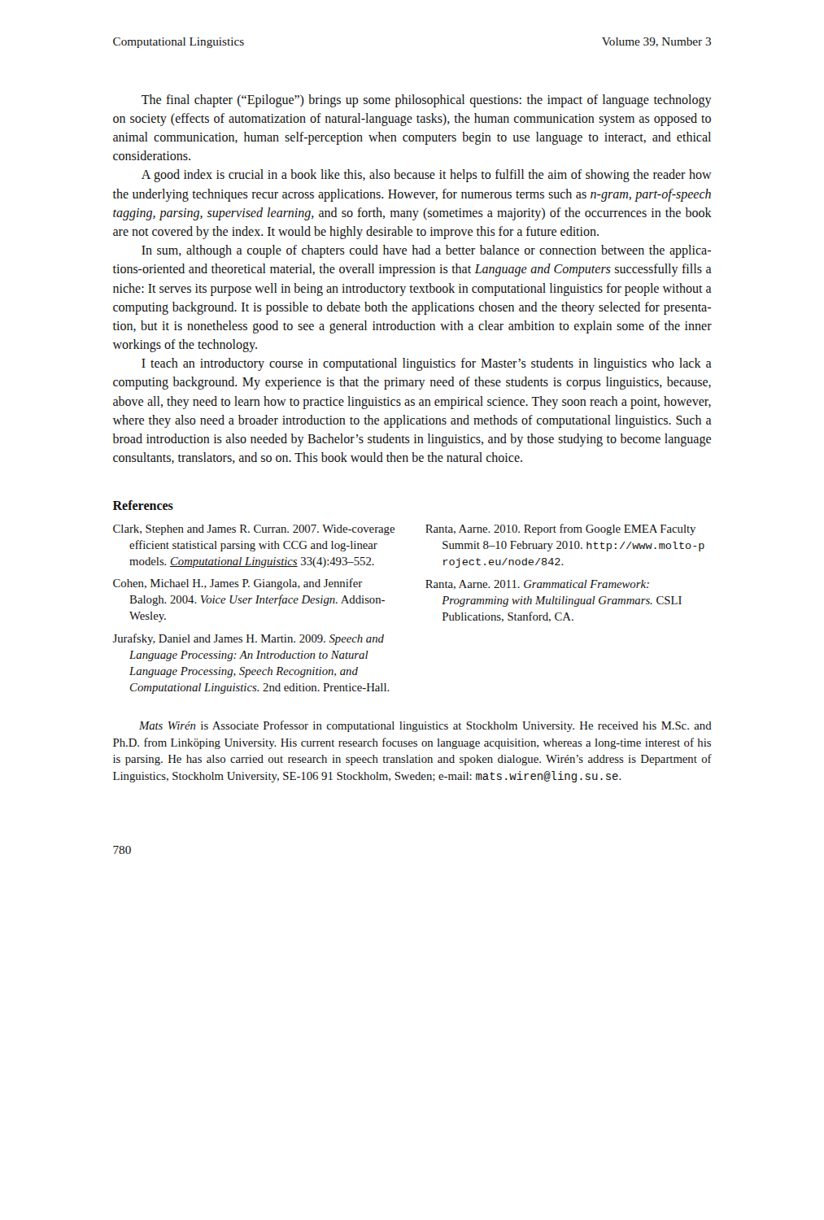Computational Linguistics Volume 39, Number 3
The final chapter (“Epilogue”) brings up some philosophical questions: the impact of language technology on society (effects of automatization of natural-language tasks), the human communication system as opposed to animal communication, human self-perception when computers begin to use language to interact, and ethical considerations.
A good index is crucial in a book like this, also because it helps to fulfill the aim of showing the reader how the underlying techniques recur across applications. However, for numerous terms such as n-gram, part-of-speech tagging, parsing, supervised learning, and so forth, many (sometimes a majority) of the occurrences in the book are not covered by the index. It would be highly desirable to improve this for a future edition.
In sum, although a couple of chapters could have had a better balance or connection between the applications-oriented and theoretical material, the overall impression is that Language and Computers successfully fills a niche: It serves its purpose well in being an introductory textbook in computational linguistics for people without a computing background. It is possible to debate both the applications chosen and the theory selected for presentation, but it is nonetheless good to see a general introduction with a clear ambition to explain some of the inner workings of the technology.
I teach an introductory course in computational linguistics for Master’s students in linguistics who lack a computing background. My experience is that the primary need of these students is corpus linguistics, because, above all, they need to learn how to practice linguistics as an empirical science. They soon reach a point, however, where they also need a broader introduction to the applications and methods of computational linguistics. Such a broad introduction is also needed by Bachelor’s students in linguistics, and by those studying to become language consultants, translators, and so on. This book would then be the natural choice.
References
Clark, Stephen and James R. Curran. 2007. Wide-coverage efficient statistical parsing with CCG and log-linear models. Computational Linguistics 33(4):493–552.
Cohen, Michael H., James P. Giangola, and Jennifer Balogh. 2004. Voice User Interface Design. Addison-Wesley.
Jurafsky, Daniel and James H. Martin. 2009. Speech and Language Processing: An Introduction to Natural Language Processing, Speech Recognition, and Computational Linguistics. 2nd edition. Prentice-Hall.
Ranta, Aarne. 2010. Report from Google EMEA Faculty Summit 8–10 February 2010. http://www.molto-project.eu/node/842.
Ranta, Aarne. 2011. Grammatical Framework: Programming with Multilingual Grammars. CSLI Publications, Stanford, CA.
Mats Wirén is Associate Professor in computational linguistics at Stockholm University. He received his M.Sc. and Ph.D. from Linköping University. His current research focuses on language acquisition, whereas a long-time interest of his is parsing. He has also carried out research in speech translation and spoken dialogue. Wirén’s address is Department of Linguistics, Stockholm University, SE-106 91 Stockholm, Sweden; e-mail: mats.wiren@ling.su.se.
780